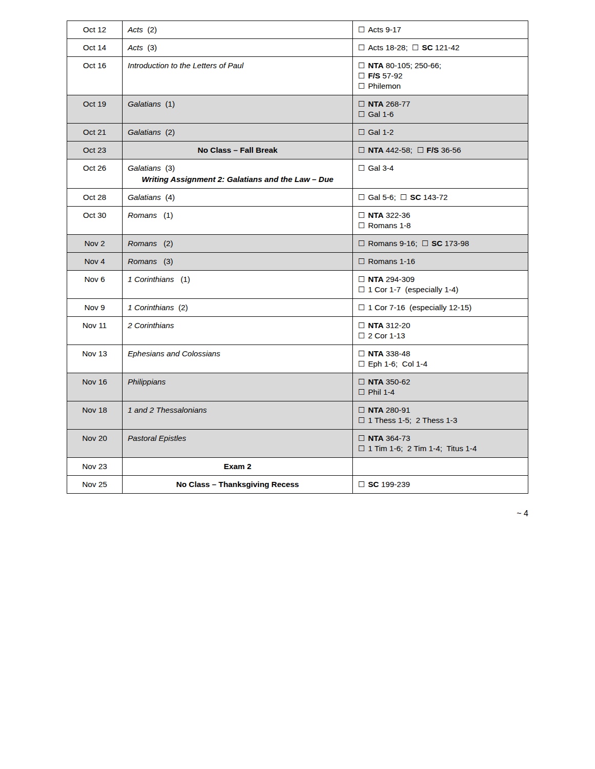| Oct 12 | Acts (2) | Acts 9-17 |
| Oct 14 | Acts (3) | Acts 18-28; SC 121-42 |
| Oct 16 | Introduction to the Letters of Paul | NTA 80-105; 250-66; F/S 57-92 Philemon |
| Oct 19 | Galatians (1) | NTA 268-77 Gal 1-6 |
| Oct 21 | Galatians (2) | Gal 1-2 |
| Oct 23 | No Class – Fall Break | NTA 442-58; F/S 36-56 |
| Oct 26 | Galatians (3) Writing Assignment 2: Galatians and the Law – Due | Gal 3-4 |
| Oct 28 | Galatians (4) | Gal 5-6; SC 143-72 |
| Oct 30 | Romans (1) | NTA 322-36 Romans 1-8 |
| Nov 2 | Romans (2) | Romans 9-16; SC 173-98 |
| Nov 4 | Romans (3) | Romans 1-16 |
| Nov 6 | 1 Corinthians (1) | NTA 294-309 1 Cor 1-7 (especially 1-4) |
| Nov 9 | 1 Corinthians (2) | 1 Cor 7-16 (especially 12-15) |
| Nov 11 | 2 Corinthians | NTA 312-20 2 Cor 1-13 |
| Nov 13 | Ephesians and Colossians | NTA 338-48 Eph 1-6; Col 1-4 |
| Nov 16 | Philippians | NTA 350-62 Phil 1-4 |
| Nov 18 | 1 and 2 Thessalonians | NTA 280-91 1 Thess 1-5; 2 Thess 1-3 |
| Nov 20 | Pastoral Epistles | NTA 364-73 1 Tim 1-6; 2 Tim 1-4; Titus 1-4 |
| Nov 23 | Exam 2 | |
| Nov 25 | No Class – Thanksgiving Recess | SC 199-239 |
~ 4